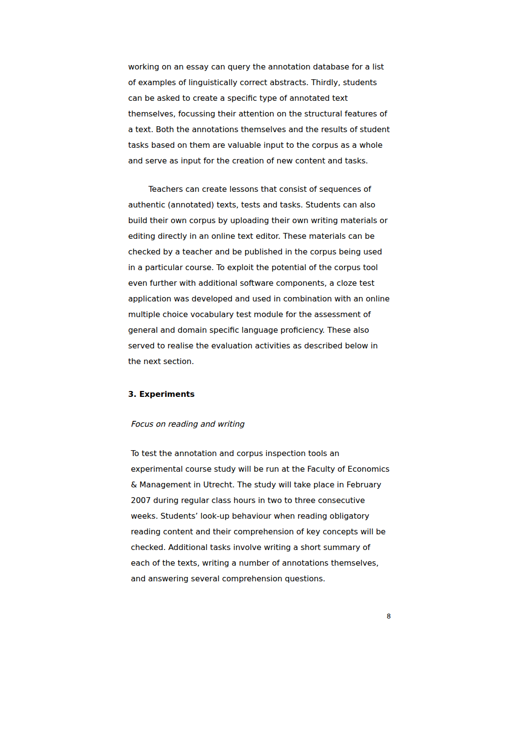working on an essay can query the annotation database for a list of examples of linguistically correct abstracts. Thirdly, students can be asked to create a specific type of annotated text themselves, focussing their attention on the structural features of a text. Both the annotations themselves and the results of student tasks based on them are valuable input to the corpus as a whole and serve as input for the creation of new content and tasks.
Teachers can create lessons that consist of sequences of authentic (annotated) texts, tests and tasks. Students can also build their own corpus by uploading their own writing materials or editing directly in an online text editor. These materials can be checked by a teacher and be published in the corpus being used in a particular course. To exploit the potential of the corpus tool even further with additional software components, a cloze test application was developed and used in combination with an online multiple choice vocabulary test module for the assessment of general and domain specific language proficiency. These also served to realise the evaluation activities as described below in the next section.
3. Experiments
Focus on reading and writing
To test the annotation and corpus inspection tools an experimental course study will be run at the Faculty of Economics & Management in Utrecht. The study will take place in February 2007 during regular class hours in two to three consecutive weeks. Students’ look-up behaviour when reading obligatory reading content and their comprehension of key concepts will be checked. Additional tasks involve writing a short summary of each of the texts, writing a number of annotations themselves, and answering several comprehension questions.
8